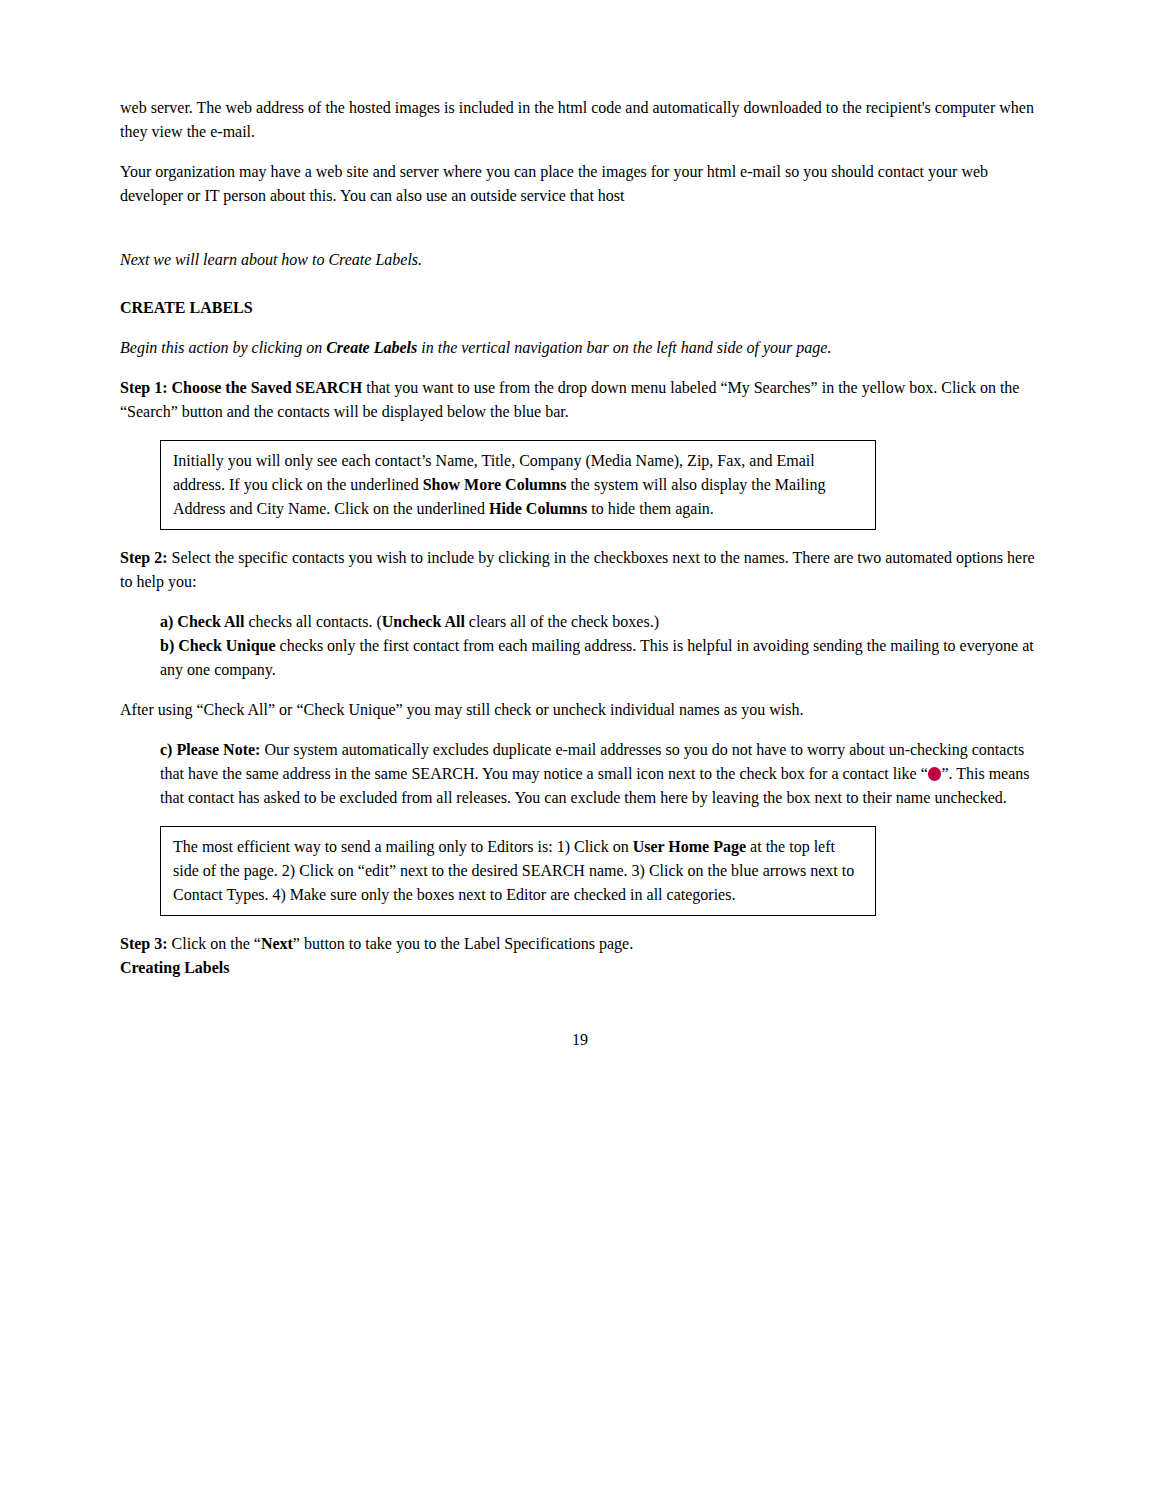web server. The web address of the hosted images is included in the html code and automatically downloaded to the recipient's computer when they view the e-mail.
Your organization may have a web site and server where you can place the images for your html e-mail so you should contact your web developer or IT person about this. You can also use an outside service that host
Next we will learn about how to Create Labels.
CREATE LABELS
Begin this action by clicking on Create Labels in the vertical navigation bar on the left hand side of your page.
Step 1: Choose the Saved SEARCH that you want to use from the drop down menu labeled “My Searches” in the yellow box. Click on the “Search” button and the contacts will be displayed below the blue bar.
Initially you will only see each contact’s Name, Title, Company (Media Name), Zip, Fax, and Email address. If you click on the underlined Show More Columns the system will also display the Mailing Address and City Name. Click on the underlined Hide Columns to hide them again.
Step 2: Select the specific contacts you wish to include by clicking in the checkboxes next to the names. There are two automated options here to help you:
a) Check All checks all contacts. (Uncheck All clears all of the check boxes.)
b) Check Unique checks only the first contact from each mailing address. This is helpful in avoiding sending the mailing to everyone at any one company.
After using “Check All” or “Check Unique” you may still check or uncheck individual names as you wish.
c) Please Note: Our system automatically excludes duplicate e-mail addresses so you do not have to worry about un-checking contacts that have the same address in the same SEARCH. You may notice a small icon next to the check box for a contact like “ ”. This means that contact has asked to be excluded from all releases. You can exclude them here by leaving the box next to their name unchecked.
The most efficient way to send a mailing only to Editors is: 1) Click on User Home Page at the top left side of the page. 2) Click on “edit” next to the desired SEARCH name. 3) Click on the blue arrows next to Contact Types. 4) Make sure only the boxes next to Editor are checked in all categories.
Step 3: Click on the “Next” button to take you to the Label Specifications page.
Creating Labels
19